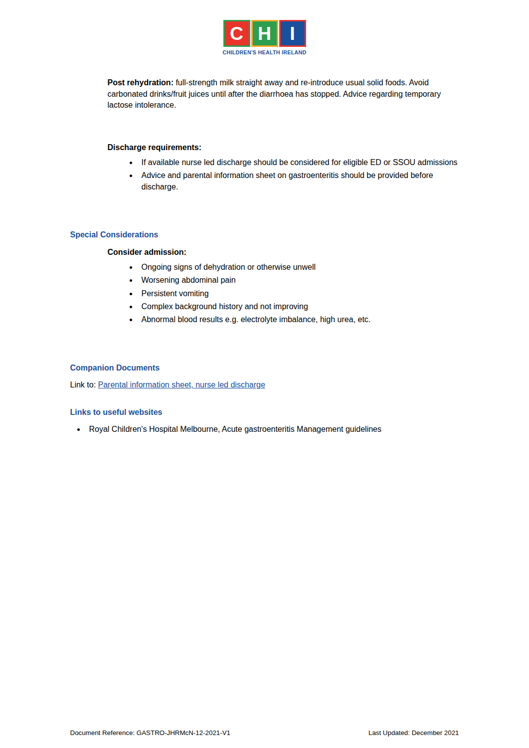C
H
I
CHILDREN'S HEALTH IRELAND
Post rehydration: full-strength milk straight away and re-introduce usual solid foods. Avoid carbonated drinks/fruit juices until after the diarrhoea has stopped. Advice regarding temporary lactose intolerance.
Discharge requirements:
If available nurse led discharge should be considered for eligible ED or SSOU admissions
Advice and parental information sheet on gastroenteritis should be provided before discharge.
Special Considerations
Consider admission:
Ongoing signs of dehydration or otherwise unwell
Worsening abdominal pain
Persistent vomiting
Complex background history and not improving
Abnormal blood results e.g. electrolyte imbalance, high urea, etc.
Companion Documents
Link to: Parental information sheet, nurse led discharge
Links to useful websites
Royal Children's Hospital Melbourne, Acute gastroenteritis Management guidelines
Document Reference: GASTRO-JHRMcN-12-2021-V1 Last Updated: December 2021